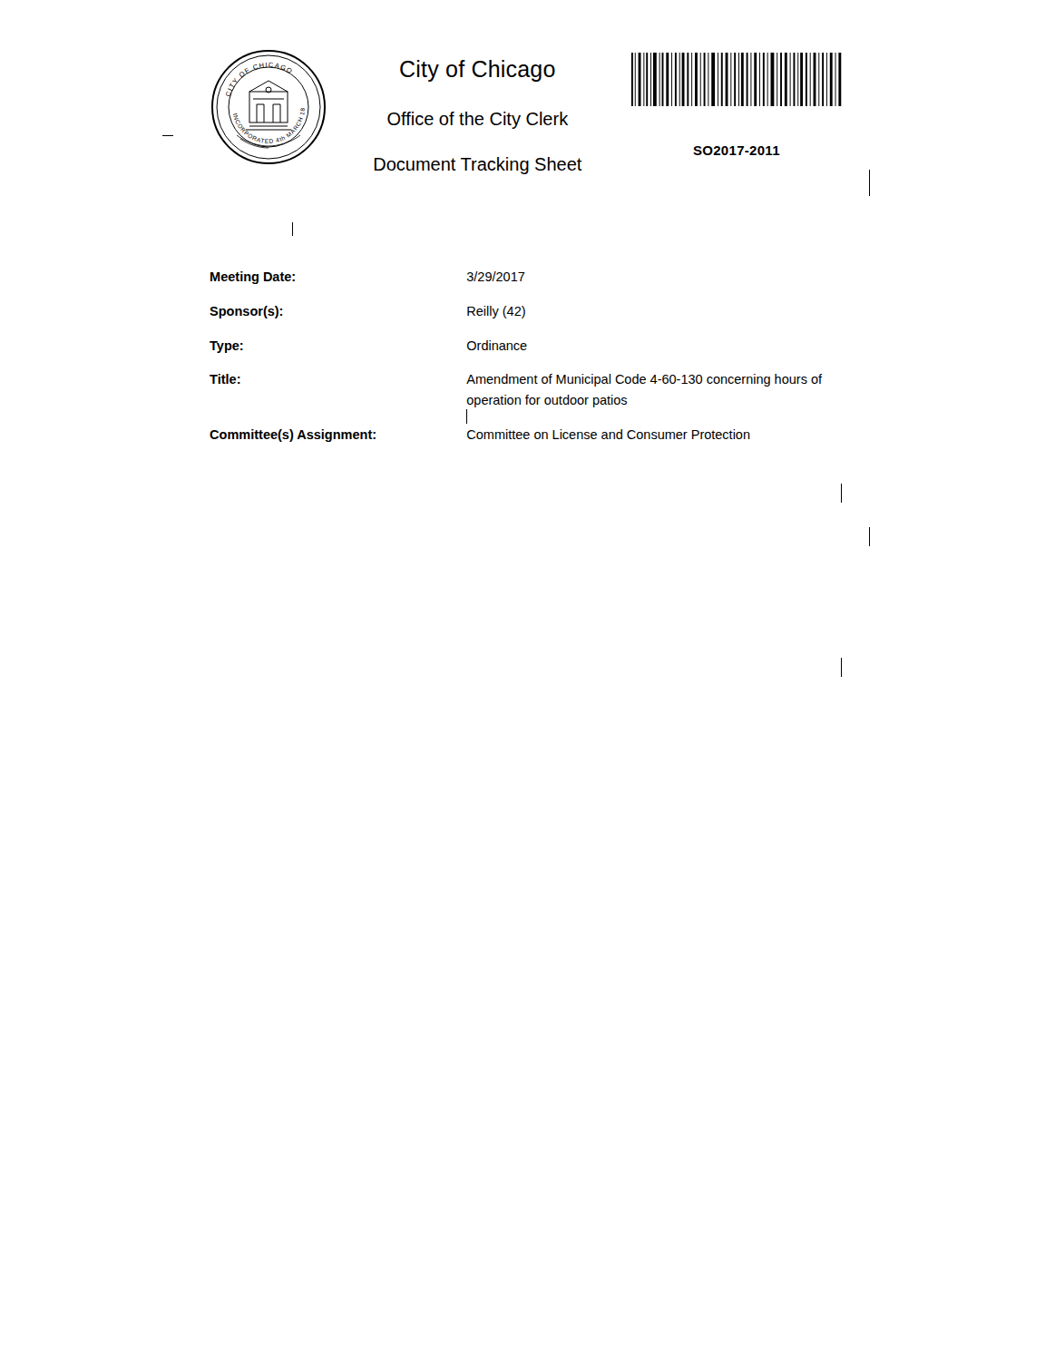CITY OF CHICAGO INCORPORATED 4th MARCH 1837
City of Chicago
Office of the City Clerk
Document Tracking Sheet
SO2017-2011
| Meeting Date: | 3/29/2017 |
| Sponsor(s): | Reilly (42) |
| Type: | Ordinance |
| Title: | Amendment of Municipal Code 4-60-130 concerning hours of operation for outdoor patios |
| Committee(s) Assignment: | Committee on License and Consumer Protection |